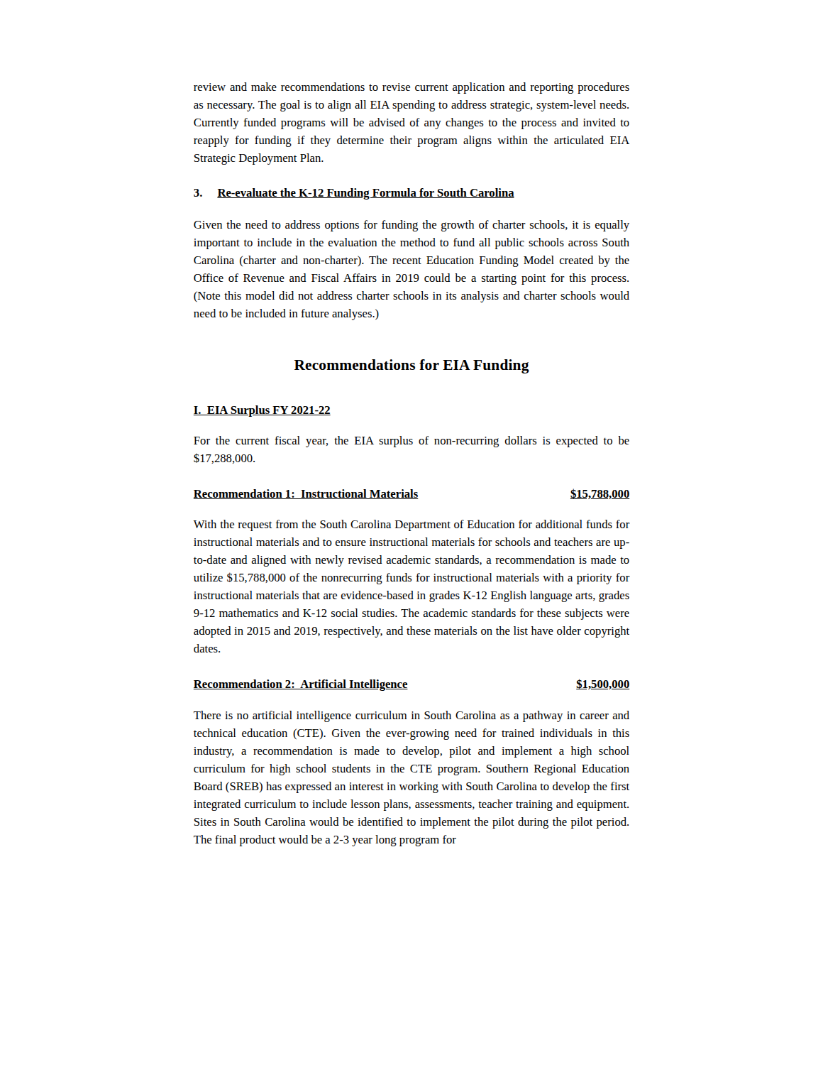review and make recommendations to revise current application and reporting procedures as necessary. The goal is to align all EIA spending to address strategic, system-level needs. Currently funded programs will be advised of any changes to the process and invited to reapply for funding if they determine their program aligns within the articulated EIA Strategic Deployment Plan.
3. Re-evaluate the K-12 Funding Formula for South Carolina
Given the need to address options for funding the growth of charter schools, it is equally important to include in the evaluation the method to fund all public schools across South Carolina (charter and non-charter). The recent Education Funding Model created by the Office of Revenue and Fiscal Affairs in 2019 could be a starting point for this process. (Note this model did not address charter schools in its analysis and charter schools would need to be included in future analyses.)
Recommendations for EIA Funding
I. EIA Surplus FY 2021-22
For the current fiscal year, the EIA surplus of non-recurring dollars is expected to be $17,288,000.
Recommendation 1: Instructional Materials $15,788,000
With the request from the South Carolina Department of Education for additional funds for instructional materials and to ensure instructional materials for schools and teachers are up-to-date and aligned with newly revised academic standards, a recommendation is made to utilize $15,788,000 of the nonrecurring funds for instructional materials with a priority for instructional materials that are evidence-based in grades K-12 English language arts, grades 9-12 mathematics and K-12 social studies. The academic standards for these subjects were adopted in 2015 and 2019, respectively, and these materials on the list have older copyright dates.
Recommendation 2: Artificial Intelligence $1,500,000
There is no artificial intelligence curriculum in South Carolina as a pathway in career and technical education (CTE). Given the ever-growing need for trained individuals in this industry, a recommendation is made to develop, pilot and implement a high school curriculum for high school students in the CTE program. Southern Regional Education Board (SREB) has expressed an interest in working with South Carolina to develop the first integrated curriculum to include lesson plans, assessments, teacher training and equipment. Sites in South Carolina would be identified to implement the pilot during the pilot period. The final product would be a 2-3 year long program for